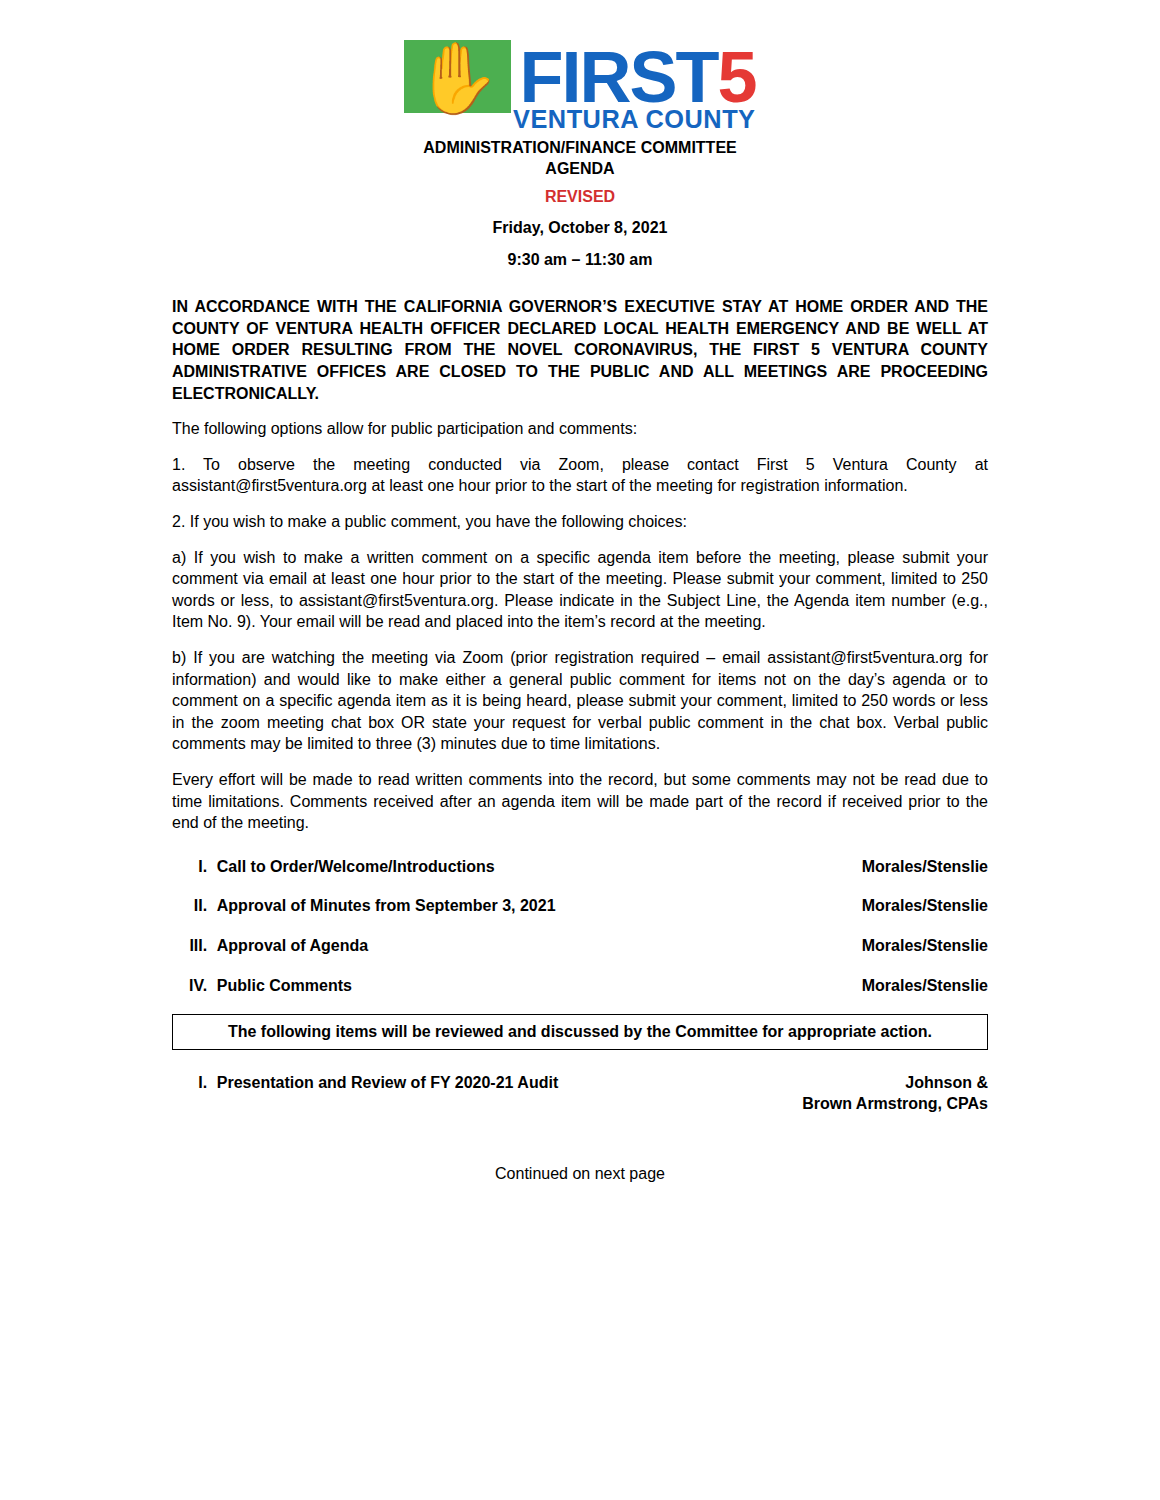✋
FIRST 5
VENTURA COUNTY
ADMINISTRATION/FINANCE COMMITTEE
AGENDA
REVISED
Friday, October 8, 2021
9:30 am – 11:30 am
IN ACCORDANCE WITH THE CALIFORNIA GOVERNOR’S EXECUTIVE STAY AT HOME ORDER AND THE COUNTY OF VENTURA HEALTH OFFICER DECLARED LOCAL HEALTH EMERGENCY AND BE WELL AT HOME ORDER RESULTING FROM THE NOVEL CORONAVIRUS, THE FIRST 5 VENTURA COUNTY ADMINISTRATIVE OFFICES ARE CLOSED TO THE PUBLIC AND ALL MEETINGS ARE PROCEEDING ELECTRONICALLY.
The following options allow for public participation and comments:
1. To observe the meeting conducted via Zoom, please contact First 5 Ventura County at assistant@first5ventura.org at least one hour prior to the start of the meeting for registration information.
2. If you wish to make a public comment, you have the following choices:
a) If you wish to make a written comment on a specific agenda item before the meeting, please submit your comment via email at least one hour prior to the start of the meeting. Please submit your comment, limited to 250 words or less, to assistant@first5ventura.org. Please indicate in the Subject Line, the Agenda item number (e.g., Item No. 9). Your email will be read and placed into the item’s record at the meeting.
b) If you are watching the meeting via Zoom (prior registration required – email assistant@first5ventura.org for information) and would like to make either a general public comment for items not on the day’s agenda or to comment on a specific agenda item as it is being heard, please submit your comment, limited to 250 words or less in the zoom meeting chat box OR state your request for verbal public comment in the chat box. Verbal public comments may be limited to three (3) minutes due to time limitations.
Every effort will be made to read written comments into the record, but some comments may not be read due to time limitations. Comments received after an agenda item will be made part of the record if received prior to the end of the meeting.
I. Call to Order/Welcome/Introductions Morales/Stenslie
II. Approval of Minutes from September 3, 2021 Morales/Stenslie
III. Approval of Agenda Morales/Stenslie
IV. Public Comments Morales/Stenslie
The following items will be reviewed and discussed by the Committee for appropriate action.
I. Presentation and Review of FY 2020-21 Audit Johnson &
Brown Armstrong, CPAs
Continued on next page